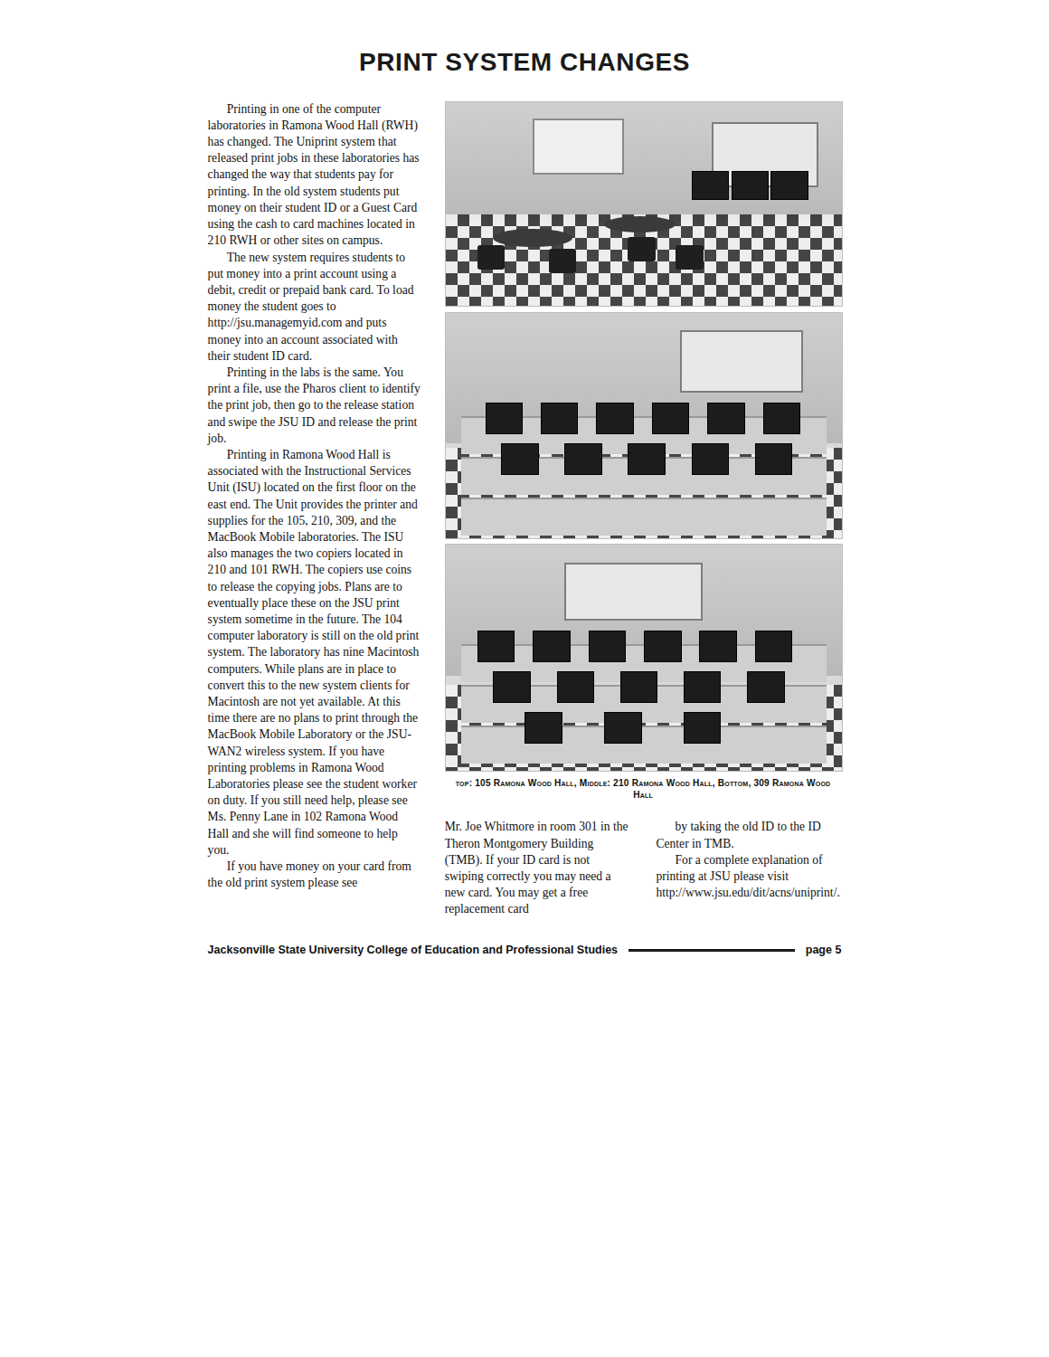PRINT SYSTEM CHANGES
Printing in one of the computer laboratories in Ramona Wood Hall (RWH) has changed. The Uniprint system that released print jobs in these laboratories has changed the way that students pay for printing. In the old system students put money on their student ID or a Guest Card using the cash to card machines located in 210 RWH or other sites on campus.
The new system requires students to put money into a print account using a debit, credit or prepaid bank card. To load money the student goes to http://jsu.managemyid.com and puts money into an account associated with their student ID card.
Printing in the labs is the same. You print a file, use the Pharos client to identify the print job, then go to the release station and swipe the JSU ID and release the print job.
Printing in Ramona Wood Hall is associated with the Instructional Services Unit (ISU) located on the first floor on the east end. The Unit provides the printer and supplies for the 105, 210, 309, and the MacBook Mobile laboratories. The ISU also manages the two copiers located in 210 and 101 RWH. The copiers use coins to release the copying jobs. Plans are to eventually place these on the JSU print system sometime in the future. The 104 computer laboratory is still on the old print system. The laboratory has nine Macintosh computers. While plans are in place to convert this to the new system clients for Macintosh are not yet available. At this time there are no plans to print through the MacBook Mobile Laboratory or the JSU-WAN2 wireless system. If you have printing problems in Ramona Wood Laboratories please see the student worker on duty. If you still need help, please see Ms. Penny Lane in 102 Ramona Wood Hall and she will find someone to help you.
If you have money on your card from the old print system please see
top: 105 Ramona Wood Hall, Middle: 210 Ramona Wood Hall, Bottom, 309 Ramona Wood Hall
Mr. Joe Whitmore in room 301 in the Theron Montgomery Building (TMB). If your ID card is not swiping correctly you may need a new card. You may get a free replacement card
by taking the old ID to the ID Center in TMB.
For a complete explanation of printing at JSU please visit http://www.jsu.edu/dit/acns/uniprint/.
Jacksonville State University College of Education and Professional Studies page 5